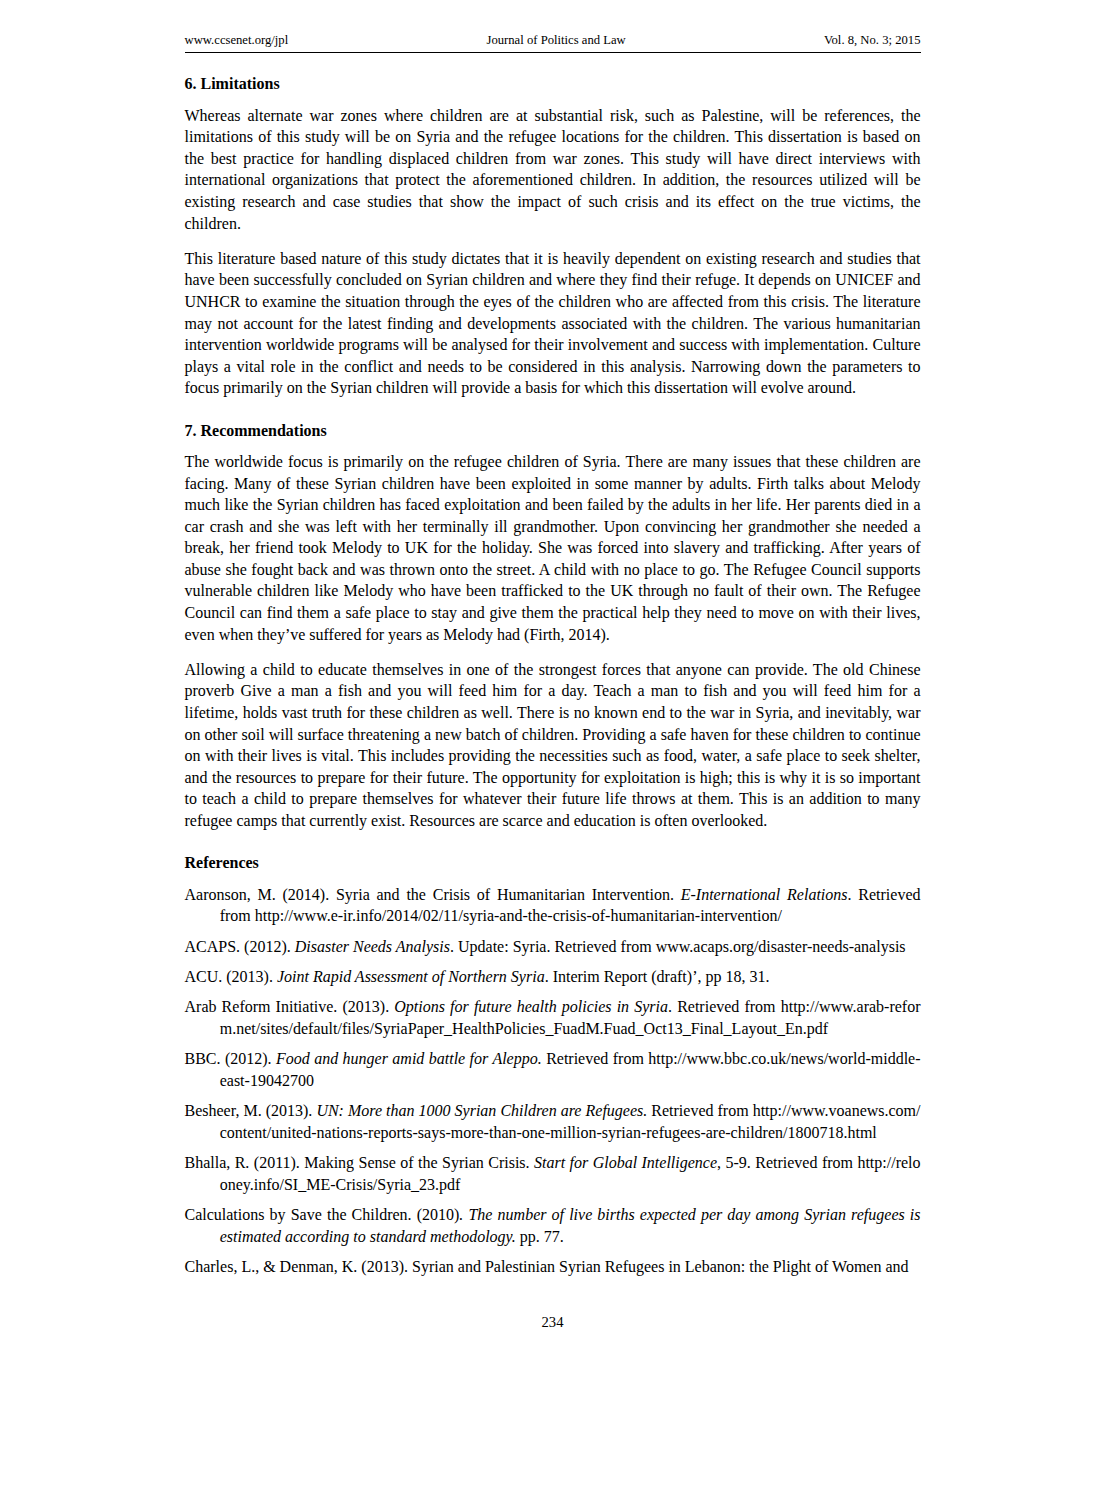www.ccsenet.org/jpl Journal of Politics and Law Vol. 8, No. 3; 2015
6. Limitations
Whereas alternate war zones where children are at substantial risk, such as Palestine, will be references, the limitations of this study will be on Syria and the refugee locations for the children. This dissertation is based on the best practice for handling displaced children from war zones. This study will have direct interviews with international organizations that protect the aforementioned children. In addition, the resources utilized will be existing research and case studies that show the impact of such crisis and its effect on the true victims, the children.
This literature based nature of this study dictates that it is heavily dependent on existing research and studies that have been successfully concluded on Syrian children and where they find their refuge. It depends on UNICEF and UNHCR to examine the situation through the eyes of the children who are affected from this crisis. The literature may not account for the latest finding and developments associated with the children. The various humanitarian intervention worldwide programs will be analysed for their involvement and success with implementation. Culture plays a vital role in the conflict and needs to be considered in this analysis. Narrowing down the parameters to focus primarily on the Syrian children will provide a basis for which this dissertation will evolve around.
7. Recommendations
The worldwide focus is primarily on the refugee children of Syria. There are many issues that these children are facing. Many of these Syrian children have been exploited in some manner by adults. Firth talks about Melody much like the Syrian children has faced exploitation and been failed by the adults in her life. Her parents died in a car crash and she was left with her terminally ill grandmother. Upon convincing her grandmother she needed a break, her friend took Melody to UK for the holiday. She was forced into slavery and trafficking. After years of abuse she fought back and was thrown onto the street. A child with no place to go. The Refugee Council supports vulnerable children like Melody who have been trafficked to the UK through no fault of their own. The Refugee Council can find them a safe place to stay and give them the practical help they need to move on with their lives, even when they’ve suffered for years as Melody had (Firth, 2014).
Allowing a child to educate themselves in one of the strongest forces that anyone can provide. The old Chinese proverb Give a man a fish and you will feed him for a day. Teach a man to fish and you will feed him for a lifetime, holds vast truth for these children as well. There is no known end to the war in Syria, and inevitably, war on other soil will surface threatening a new batch of children. Providing a safe haven for these children to continue on with their lives is vital. This includes providing the necessities such as food, water, a safe place to seek shelter, and the resources to prepare for their future. The opportunity for exploitation is high; this is why it is so important to teach a child to prepare themselves for whatever their future life throws at them. This is an addition to many refugee camps that currently exist. Resources are scarce and education is often overlooked.
References
Aaronson, M. (2014). Syria and the Crisis of Humanitarian Intervention. E-International Relations. Retrieved from http://www.e-ir.info/2014/02/11/syria-and-the-crisis-of-humanitarian-intervention/
ACAPS. (2012). Disaster Needs Analysis. Update: Syria. Retrieved from www.acaps.org/disaster-needs-analysis
ACU. (2013). Joint Rapid Assessment of Northern Syria. Interim Report (draft)’, pp 18, 31.
Arab Reform Initiative. (2013). Options for future health policies in Syria. Retrieved from http://www.arab-reform.net/sites/default/files/SyriaPaper_HealthPolicies_FuadM.Fuad_Oct13_Final_Layout_En.pdf
BBC. (2012). Food and hunger amid battle for Aleppo. Retrieved from http://www.bbc.co.uk/news/world-middle-east-19042700
Besheer, M. (2013). UN: More than 1000 Syrian Children are Refugees. Retrieved from http://www.voanews.com/content/united-nations-reports-says-more-than-one-million-syrian-refugees-are-children/1800718.html
Bhalla, R. (2011). Making Sense of the Syrian Crisis. Start for Global Intelligence, 5-9. Retrieved from http://relooney.info/SI_ME-Crisis/Syria_23.pdf
Calculations by Save the Children. (2010). The number of live births expected per day among Syrian refugees is estimated according to standard methodology. pp. 77.
Charles, L., & Denman, K. (2013). Syrian and Palestinian Syrian Refugees in Lebanon: the Plight of Women and
234